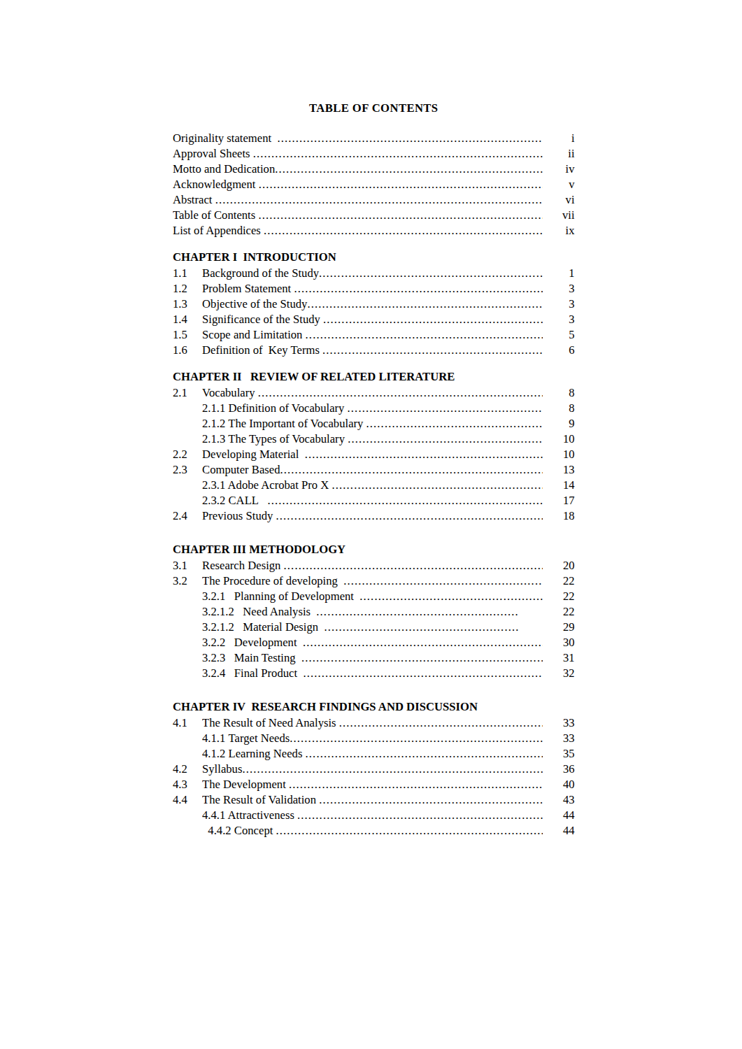TABLE OF CONTENTS
| Originality statement ..................................................................................... | i |
| Approval Sheets .............................................................................................. | ii |
| Motto and Dedication ....................................................................................... | iv |
| Acknowledgment ............................................................................................ | v |
| Abstract ......................................................................................................... | vi |
| Table of Contents ........................................................................................... | vii |
| List of Appendices ......................................................................................... | ix |
| CHAPTER I INTRODUCTION |
| 1.1 | Background of the Study ..................................................................... | 1 |
| 1.2 | Problem Statement ............................................................................ | 3 |
| 1.3 | Objective of the Study ........................................................................ | 3 |
| 1.4 | Significance of the Study .................................................................. | 3 |
| 1.5 | Scope and Limitation ........................................................................ | 5 |
| 1.6 | Definition of Key Terms ................................................................. | 6 |
| CHAPTER II REVIEW OF RELATED LITERATURE |
| 2.1 | Vocabulary ..................................................................................... | 8 |
| | 2.1.1 Definition of Vocabulary .......................................................... | 8 |
| | 2.1.2 The Important of Vocabulary .................................................... | 9 |
| | 2.1.3 The Types of Vocabulary .......................................................... | 10 |
| 2.2 | Developing Material ......................................................................... | 10 |
| 2.3 | Computer Based ................................................................................. | 13 |
| | 2.3.1 Adobe Acrobat Pro X ............................................................. | 14 |
| | 2.3.2 CALL ..................................................................................... | 17 |
| 2.4 | Previous Study .................................................................................. | 18 |
| CHAPTER III METHODOLOGY |
| 3.1 | Research Design ................................................................................ | 20 |
| 3.2 | The Procedure of developing .......................................................... | 22 |
| | 3.2.1 Planning of Development ..................................................... | 22 |
| | 3.2.1.2 Need Analysis ....................................................... | 22 |
| | 3.2.1.2 Material Design ..................................................... | 29 |
| | 3.2.2 Development ....................................................................... | 30 |
| | 3.2.3 Main Testing ....................................................................... | 31 |
| | 3.2.4 Final Product ....................................................................... | 32 |
| CHAPTER IV RESEARCH FINDINGS AND DISCUSSION |
| 4.1 | The Result of Need Analysis ............................................................ | 33 |
| | 4.1.1 Target Needs ............................................................................ | 33 |
| | 4.1.2 Learning Needs ........................................................................ | 35 |
| 4.2 | Syllabus ............................................................................................. | 36 |
| 4.3 | The Development ............................................................................. | 40 |
| 4.4 | The Result of Validation .................................................................... | 43 |
| | 4.4.1 Attractiveness ..................................................................... | 44 |
| | 4.4.2 Concept ............................................................................ | 44 |